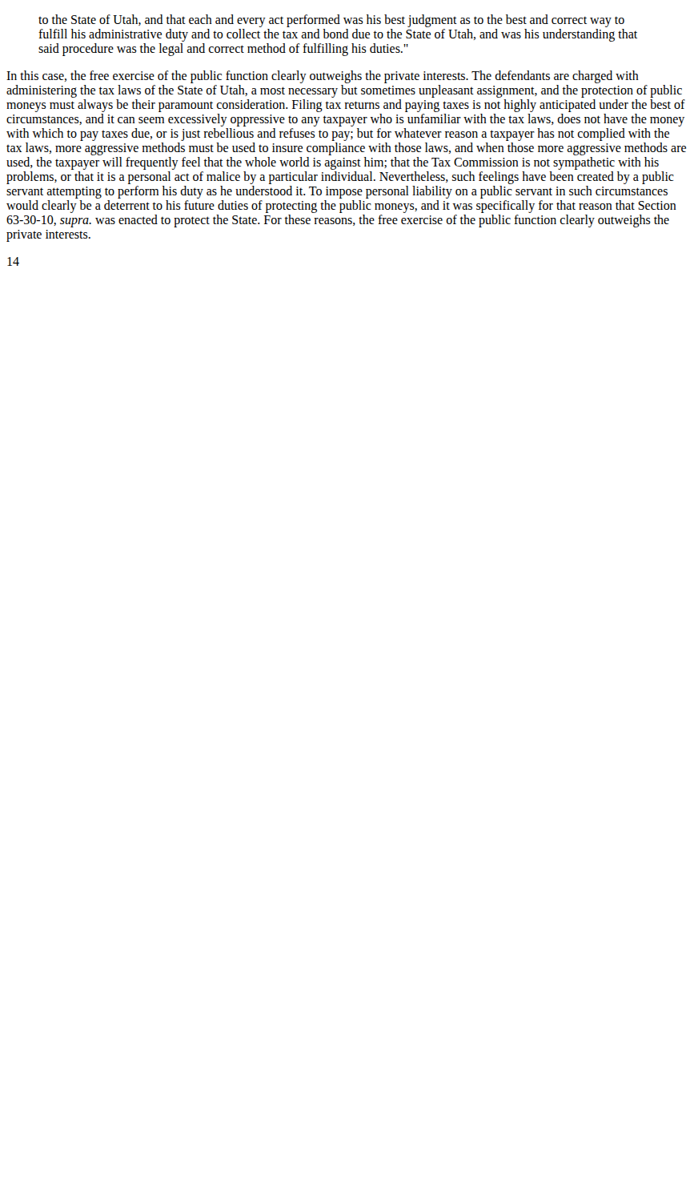to the State of Utah, and that each and every act performed was his best judgment as to the best and correct way to fulfill his administrative duty and to collect the tax and bond due to the State of Utah, and was his understanding that said procedure was the legal and correct method of fulfilling his duties."
In this case, the free exercise of the public function clearly outweighs the private interests. The defendants are charged with administering the tax laws of the State of Utah, a most necessary but sometimes unpleasant assignment, and the protection of public moneys must always be their paramount consideration. Filing tax returns and paying taxes is not highly anticipated under the best of circumstances, and it can seem excessively oppressive to any taxpayer who is unfamiliar with the tax laws, does not have the money with which to pay taxes due, or is just rebellious and refuses to pay; but for whatever reason a taxpayer has not complied with the tax laws, more aggressive methods must be used to insure compliance with those laws, and when those more aggressive methods are used, the taxpayer will frequently feel that the whole world is against him; that the Tax Commission is not sympathetic with his problems, or that it is a personal act of malice by a particular individual. Nevertheless, such feelings have been created by a public servant attempting to perform his duty as he understood it. To impose personal liability on a public servant in such circumstances would clearly be a deterrent to his future duties of protecting the public moneys, and it was specifically for that reason that Section 63-30-10, supra. was enacted to protect the State. For these reasons, the free exercise of the public function clearly outweighs the private interests.
14